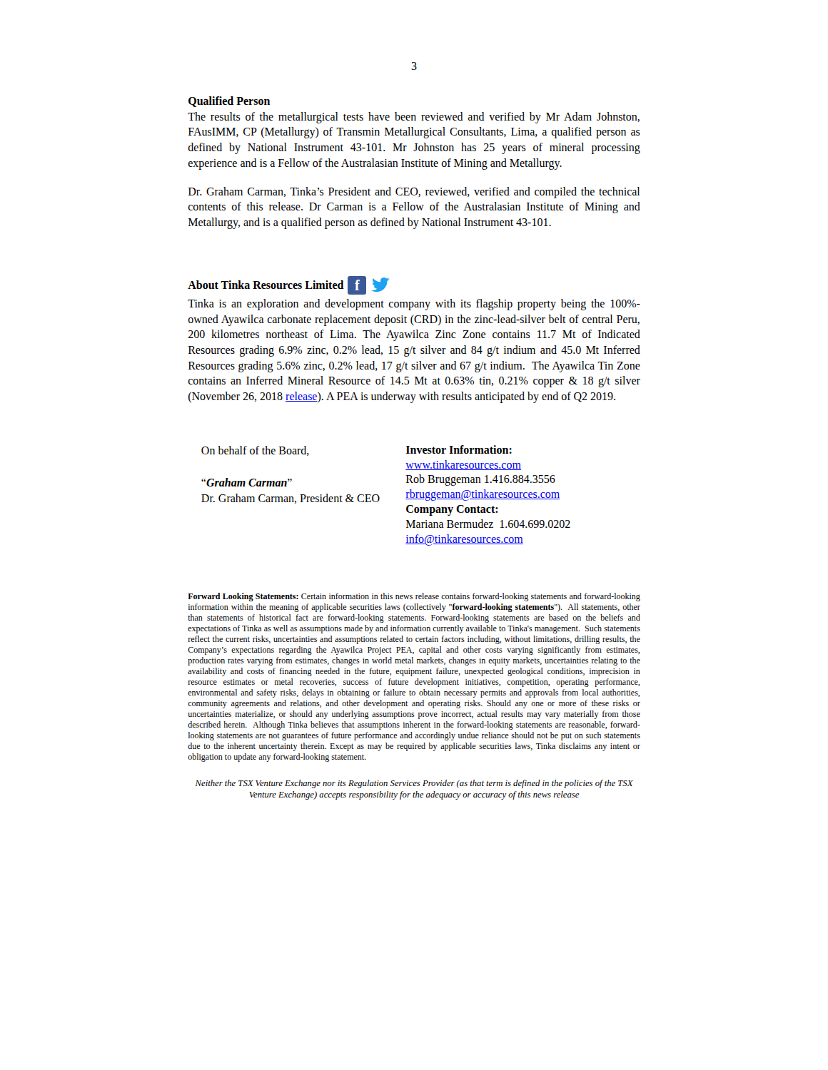3
Qualified Person
The results of the metallurgical tests have been reviewed and verified by Mr Adam Johnston, FAusIMM, CP (Metallurgy) of Transmin Metallurgical Consultants, Lima, a qualified person as defined by National Instrument 43-101. Mr Johnston has 25 years of mineral processing experience and is a Fellow of the Australasian Institute of Mining and Metallurgy.
Dr. Graham Carman, Tinka’s President and CEO, reviewed, verified and compiled the technical contents of this release. Dr Carman is a Fellow of the Australasian Institute of Mining and Metallurgy, and is a qualified person as defined by National Instrument 43-101.
About Tinka Resources Limited f
Tinka is an exploration and development company with its flagship property being the 100%-owned Ayawilca carbonate replacement deposit (CRD) in the zinc-lead-silver belt of central Peru, 200 kilometres northeast of Lima. The Ayawilca Zinc Zone contains 11.7 Mt of Indicated Resources grading 6.9% zinc, 0.2% lead, 15 g/t silver and 84 g/t indium and 45.0 Mt Inferred Resources grading 5.6% zinc, 0.2% lead, 17 g/t silver and 67 g/t indium. The Ayawilca Tin Zone contains an Inferred Mineral Resource of 14.5 Mt at 0.63% tin, 0.21% copper & 18 g/t silver (November 26, 2018 release). A PEA is underway with results anticipated by end of Q2 2019.
| On behalf of the Board, “ Graham Carman ” Dr. Graham Carman, President & CEO | Investor Information: www.tinkaresources.com Rob Bruggeman 1.416.884.3556 rbruggeman@tinkaresources.com Company Contact: Mariana Bermudez 1.604.699.0202 info@tinkaresources.com |
Forward Looking Statements: Certain information in this news release contains forward-looking statements and forward-looking information within the meaning of applicable securities laws (collectively "forward-looking statements"). All statements, other than statements of historical fact are forward-looking statements. Forward-looking statements are based on the beliefs and expectations of Tinka as well as assumptions made by and information currently available to Tinka's management. Such statements reflect the current risks, uncertainties and assumptions related to certain factors including, without limitations, drilling results, the Company’s expectations regarding the Ayawilca Project PEA, capital and other costs varying significantly from estimates, production rates varying from estimates, changes in world metal markets, changes in equity markets, uncertainties relating to the availability and costs of financing needed in the future, equipment failure, unexpected geological conditions, imprecision in resource estimates or metal recoveries, success of future development initiatives, competition, operating performance, environmental and safety risks, delays in obtaining or failure to obtain necessary permits and approvals from local authorities, community agreements and relations, and other development and operating risks. Should any one or more of these risks or uncertainties materialize, or should any underlying assumptions prove incorrect, actual results may vary materially from those described herein. Although Tinka believes that assumptions inherent in the forward-looking statements are reasonable, forward-looking statements are not guarantees of future performance and accordingly undue reliance should not be put on such statements due to the inherent uncertainty therein. Except as may be required by applicable securities laws, Tinka disclaims any intent or obligation to update any forward-looking statement.
Neither the TSX Venture Exchange nor its Regulation Services Provider (as that term is defined in the policies of the TSX Venture Exchange) accepts responsibility for the adequacy or accuracy of this news release